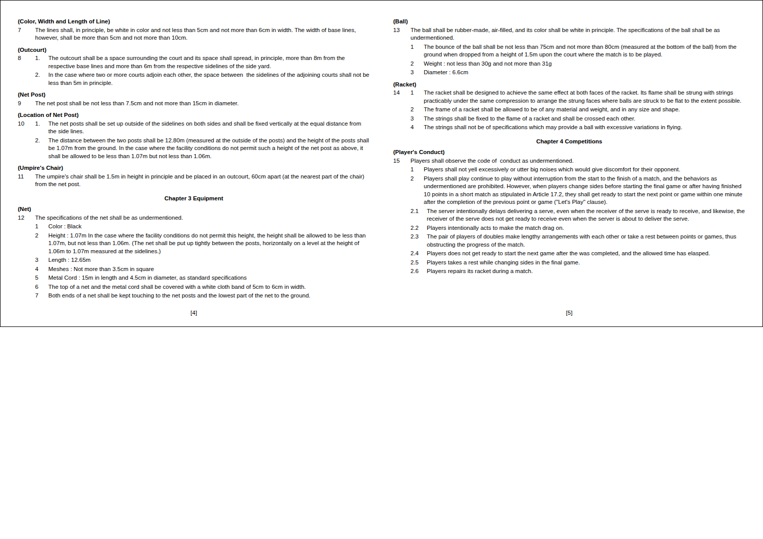(Color, Width and Length of Line)
7
The lines shall, in principle, be white in color and not less than 5cm and not more than 6cm in width. The width of base lines, however, shall be more than 5cm and not more than 10cm.
(Outcourt)
8
1.
The outcourt shall be a space surrounding the court and its space shall spread, in principle, more than 8m from the respective base lines and more than 6m from the respective sidelines of the side yard.
2.
In the case where two or more courts adjoin each other, the space between the sidelines of the adjoining courts shall not be less than 5m in principle.
(Net Post)
9
The net post shall be not less than 7.5cm and not more than 15cm in diameter.
(Location of Net Post)
10
1.
The net posts shall be set up outside of the sidelines on both sides and shall be fixed vertically at the equal distance from the side lines.
2.
The distance between the two posts shall be 12.80m (measured at the outside of the posts) and the height of the posts shall be 1.07m from the ground. In the case where the facility conditions do not permit such a height of the net post as above, it shall be allowed to be less than 1.07m but not less than 1.06m.
(Umpire's Chair)
11
The umpire's chair shall be 1.5m in height in principle and be placed in an outcourt, 60cm apart (at the nearest part of the chair) from the net post.
Chapter 3 Equipment
(Net)
12
The specifications of the net shall be as undermentioned.
1
Color : Black
2
Height : 1.07m In the case where the facility conditions do not permit this height, the height shall be allowed to be less than 1.07m, but not less than 1.06m. (The net shall be put up tightly between the posts, horizontally on a level at the height of 1.06m to 1.07m measured at the sidelines.)
3
Length : 12.65m
4
Meshes : Not more than 3.5cm in square
5
Metal Cord : 15m in length and 4.5cm in diameter, as standard specifications
6
The top of a net and the metal cord shall be covered with a white cloth band of 5cm to 6cm in width.
7
Both ends of a net shall be kept touching to the net posts and the lowest part of the net to the ground.
(Ball)
13
The ball shall be rubber-made, air-filled, and its color shall be white in principle. The specifications of the ball shall be as undermentioned.
1
The bounce of the ball shall be not less than 75cm and not more than 80cm (measured at the bottom of the ball) from the ground when dropped from a height of 1.5m upon the court where the match is to be played.
2
Weight : not less than 30g and not more than 31g
3
Diameter : 6.6cm
(Racket)
14
1
The racket shall be designed to achieve the same effect at both faces of the racket. Its flame shall be strung with strings practicably under the same compression to arrange the strung faces where balls are struck to be flat to the extent possible.
2
The frame of a racket shall be allowed to be of any material and weight, and in any size and shape.
3
The strings shall be fixed to the flame of a racket and shall be crossed each other.
4
The strings shall not be of specifications which may provide a ball with excessive variations in flying.
Chapter 4 Competitions
(Player's Conduct)
15
Players shall observe the code of conduct as undermentioned.
1
Players shall not yell excessively or utter big noises which would give discomfort for their opponent.
2
Players shall play continue to play without interruption from the start to the finish of a match, and the behaviors as undermentioned are prohibited. However, when players change sides before starting the final game or after having finished 10 points in a short match as stipulated in Article 17.2, they shall get ready to start the next point or game within one minute after the completion of the previous point or game ("Let's Play" clause).
2.1
The server intentionally delays delivering a serve, even when the receiver of the serve is ready to receive, and likewise, the receiver of the serve does not get ready to receive even when the server is about to deliver the serve.
2.2
Players intentionally acts to make the match drag on.
2.3
The pair of players of doubles make lengthy arrangements with each other or take a rest between points or games, thus obstructing the progress of the match.
2.4
Players does not get ready to start the next game after the was completed, and the allowed time has elasped.
2.5
Players takes a rest while changing sides in the final game.
2.6
Players repairs its racket during a match.
[4]
[5]